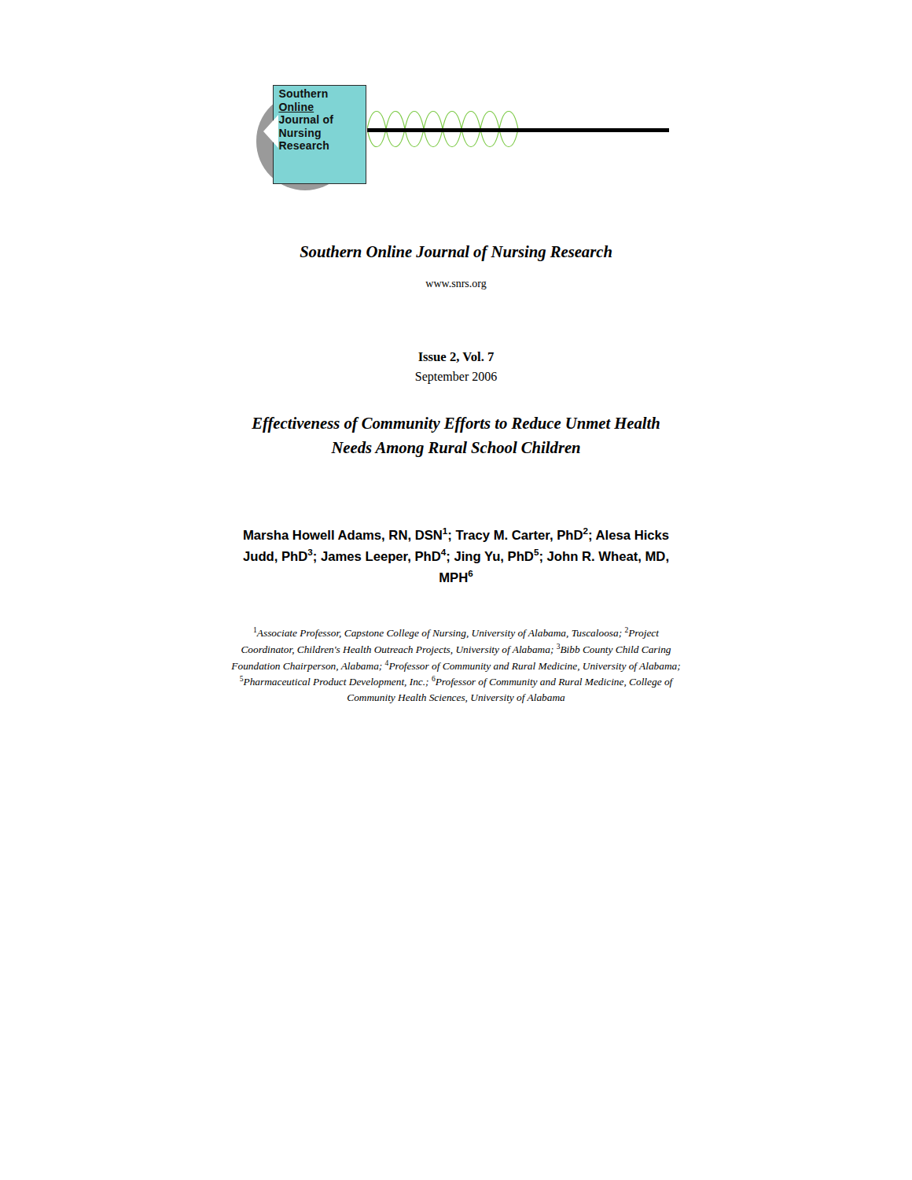Southern Online Journal of Nursing Research
Southern Online Journal of Nursing Research
www.snrs.org
Issue 2, Vol. 7
September 2006
Effectiveness of Community Efforts to Reduce Unmet Health Needs Among Rural School Children
Marsha Howell Adams, RN, DSN1; Tracy M. Carter, PhD2; Alesa Hicks Judd, PhD3; James Leeper, PhD4; Jing Yu, PhD5; John R. Wheat, MD, MPH6
1Associate Professor, Capstone College of Nursing, University of Alabama, Tuscaloosa; 2Project Coordinator, Children's Health Outreach Projects, University of Alabama; 3Bibb County Child Caring Foundation Chairperson, Alabama; 4Professor of Community and Rural Medicine, University of Alabama; 5Pharmaceutical Product Development, Inc.; 6Professor of Community and Rural Medicine, College of Community Health Sciences, University of Alabama